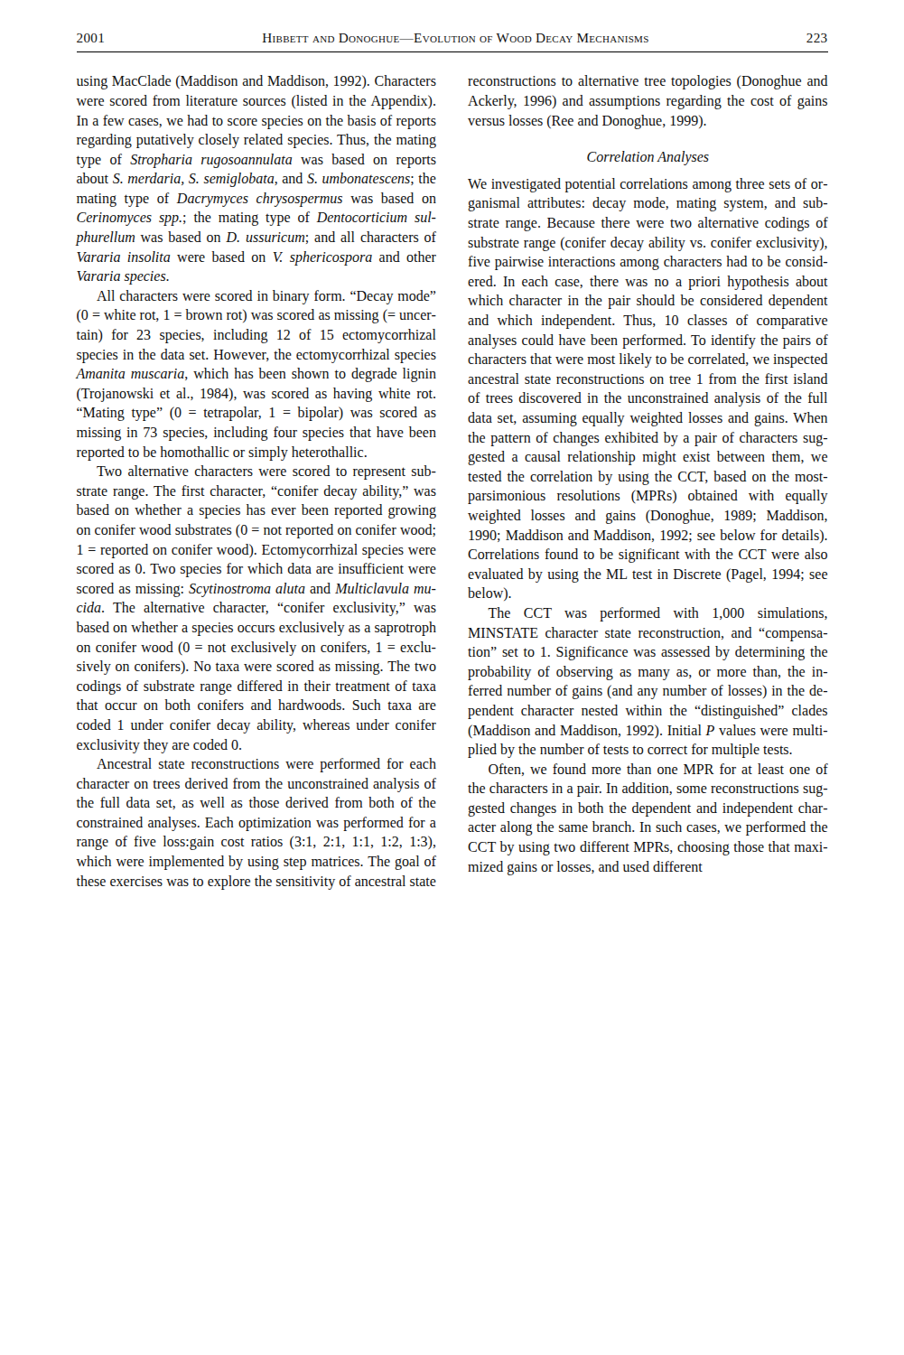2001 Hibbett and Donoghue—Evolution of Wood Decay Mechanisms 223
using MacClade (Maddison and Maddison, 1992). Characters were scored from literature sources (listed in the Appendix). In a few cases, we had to score species on the basis of reports regarding putatively closely related species. Thus, the mating type of Stropharia rugosoannulata was based on reports about S. merdaria, S. semiglobata, and S. umbonatescens; the mating type of Dacrymyces chrysospermus was based on Cerinomyces spp.; the mating type of Dentocorticium sulphurellum was based on D. ussuricum; and all characters of Vararia insolita were based on V. sphericospora and other Vararia species.
All characters were scored in binary form. “Decay mode” (0 = white rot, 1 = brown rot) was scored as missing (= uncertain) for 23 species, including 12 of 15 ectomycorrhizal species in the data set. However, the ectomycorrhizal species Amanita muscaria, which has been shown to degrade lignin (Trojanowski et al., 1984), was scored as having white rot. “Mating type” (0 = tetrapolar, 1 = bipolar) was scored as missing in 73 species, including four species that have been reported to be homothallic or simply heterothallic.
Two alternative characters were scored to represent substrate range. The first character, “conifer decay ability,” was based on whether a species has ever been reported growing on conifer wood substrates (0 = not reported on conifer wood; 1 = reported on conifer wood). Ectomycorrhizal species were scored as 0. Two species for which data are insufficient were scored as missing: Scytinostroma aluta and Multiclavula mucida. The alternative character, “conifer exclusivity,” was based on whether a species occurs exclusively as a saprotroph on conifer wood (0 = not exclusively on conifers, 1 = exclusively on conifers). No taxa were scored as missing. The two codings of substrate range differed in their treatment of taxa that occur on both conifers and hardwoods. Such taxa are coded 1 under conifer decay ability, whereas under conifer exclusivity they are coded 0.
Ancestral state reconstructions were performed for each character on trees derived from the unconstrained analysis of the full data set, as well as those derived from both of the constrained analyses. Each optimization was performed for a range of five loss:gain cost ratios (3:1, 2:1, 1:1, 1:2, 1:3), which were implemented by using step matrices. The goal of these exercises was to explore the sensitivity of ancestral state reconstructions to alternative tree topologies (Donoghue and Ackerly, 1996) and assumptions regarding the cost of gains versus losses (Ree and Donoghue, 1999).
Correlation Analyses
We investigated potential correlations among three sets of organismal attributes: decay mode, mating system, and substrate range. Because there were two alternative codings of substrate range (conifer decay ability vs. conifer exclusivity), five pairwise interactions among characters had to be considered. In each case, there was no a priori hypothesis about which character in the pair should be considered dependent and which independent. Thus, 10 classes of comparative analyses could have been performed. To identify the pairs of characters that were most likely to be correlated, we inspected ancestral state reconstructions on tree 1 from the first island of trees discovered in the unconstrained analysis of the full data set, assuming equally weighted losses and gains. When the pattern of changes exhibited by a pair of characters suggested a causal relationship might exist between them, we tested the correlation by using the CCT, based on the most-parsimonious resolutions (MPRs) obtained with equally weighted losses and gains (Donoghue, 1989; Maddison, 1990; Maddison and Maddison, 1992; see below for details). Correlations found to be significant with the CCT were also evaluated by using the ML test in Discrete (Pagel, 1994; see below).
The CCT was performed with 1,000 simulations, MINSTATE character state reconstruction, and “compensation” set to 1. Significance was assessed by determining the probability of observing as many as, or more than, the inferred number of gains (and any number of losses) in the dependent character nested within the “distinguished” clades (Maddison and Maddison, 1992). Initial P values were multiplied by the number of tests to correct for multiple tests.
Often, we found more than one MPR for at least one of the characters in a pair. In addition, some reconstructions suggested changes in both the dependent and independent character along the same branch. In such cases, we performed the CCT by using two different MPRs, choosing those that maximized gains or losses, and used different